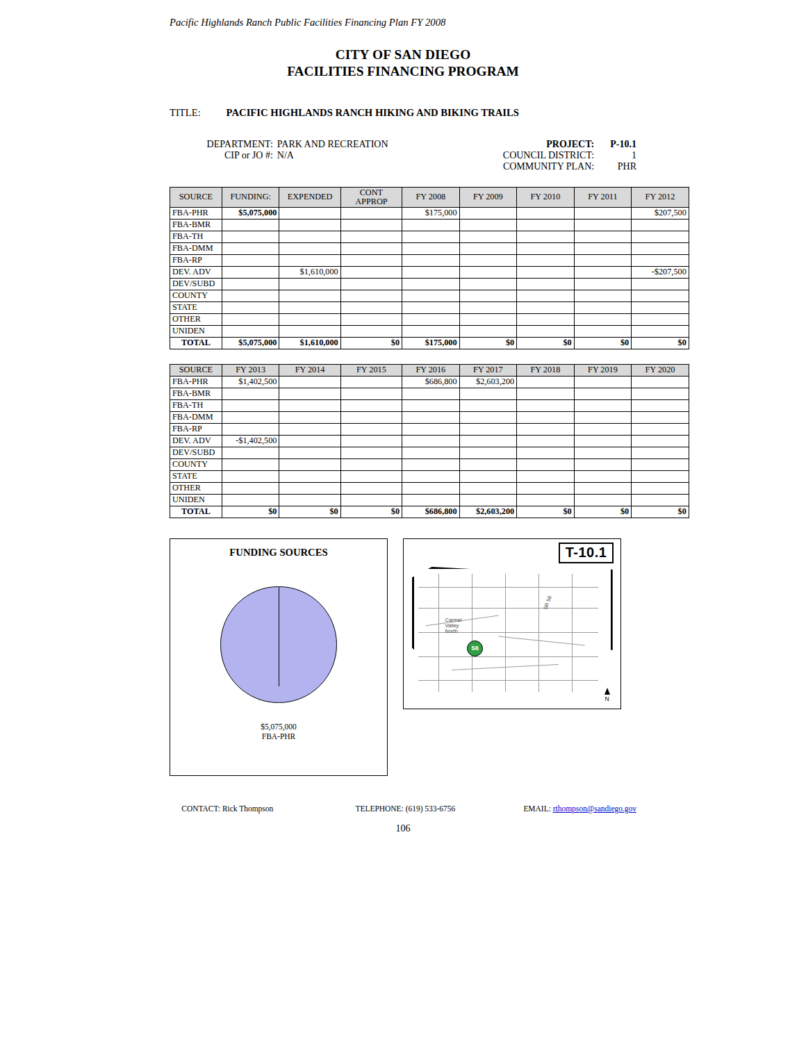Pacific Highlands Ranch Public Facilities Financing Plan FY 2008
CITY OF SAN DIEGO
FACILITIES FINANCING PROGRAM
TITLE: PACIFIC HIGHLANDS RANCH HIKING AND BIKING TRAILS
| / DEPARTMENT: / PARK AND RECREATION / / CIP or JO #: / N/A / | / PROJECT: / P-10.1 / / COUNCIL DISTRICT: / 1 / / COMMUNITY PLAN: / PHR / |
| SOURCE | FUNDING: | EXPENDED | CONT APPROP | FY 2008 | FY 2009 | FY 2010 | FY 2011 | FY 2012 |
| --- | --- | --- | --- | --- | --- | --- | --- | --- |
| FBA-PHR | $5,075,000 | | | $175,000 | | | | $207,500 |
| FBA-BMR | | | | | | | | |
| FBA-TH | | | | | | | | |
| FBA-DMM | | | | | | | | |
| FBA-RP | | | | | | | | |
| DEV. ADV | | $1,610,000 | | | | | | -$207,500 |
| DEV/SUBD | | | | | | | | |
| COUNTY | | | | | | | | |
| STATE | | | | | | | | |
| OTHER | | | | | | | | |
| UNIDEN | | | | | | | | |
| TOTAL | $5,075,000 | $1,610,000 | $0 | $175,000 | $0 | $0 | $0 | $0 |
| SOURCE | FY 2013 | FY 2014 | FY 2015 | FY 2016 | FY 2017 | FY 2018 | FY 2019 | FY 2020 |
| --- | --- | --- | --- | --- | --- | --- | --- | --- |
| FBA-PHR | $1,402,500 | | | $686,800 | $2,603,200 | | | |
| FBA-BMR | | | | | | | | |
| FBA-TH | | | | | | | | |
| FBA-DMM | | | | | | | | |
| FBA-RP | | | | | | | | |
| DEV. ADV | -$1,402,500 | | | | | | | |
| DEV/SUBD | | | | | | | | |
| COUNTY | | | | | | | | |
| STATE | | | | | | | | |
| OTHER | | | | | | | | |
| UNIDEN | | | | | | | | |
| TOTAL | $0 | $0 | $0 | $686,800 | $2,603,200 | $0 | $0 | $0 |
| FUNDING SOURCES $5,075,000 FBA-PHR | T-10.1 56 Carmel Valley North SR 56 N |
| CONTACT: Rick Thompson | TELEPHONE: (619) 533-6756 | EMAIL: rthompson@sandiego.gov |
106